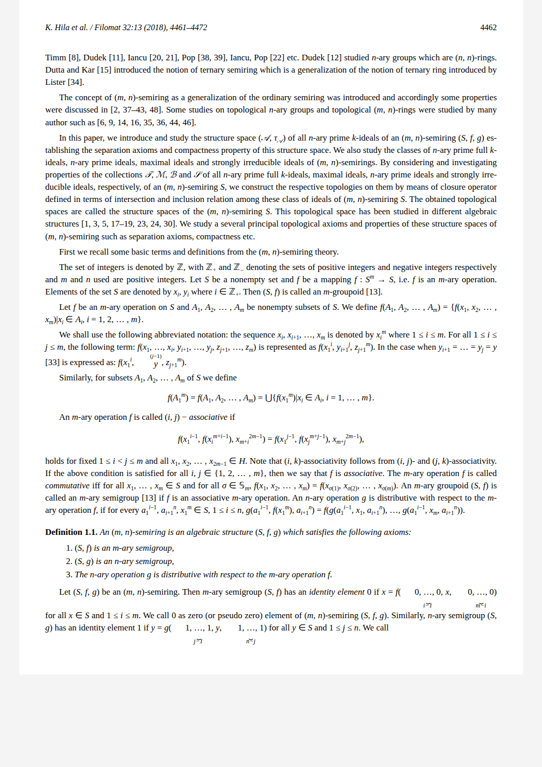K. Hila et al. / Filomat 32:13 (2018), 4461–4472 4462
Timm [8], Dudek [11], Iancu [20, 21], Pop [38, 39], Iancu, Pop [22] etc. Dudek [12] studied n-ary groups which are (n, n)-rings. Dutta and Kar [15] introduced the notion of ternary semiring which is a generalization of the notion of ternary ring introduced by Lister [34].
The concept of (m, n)-semiring as a generalization of the ordinary semiring was introduced and accordingly some properties were discussed in [2, 37–43, 48]. Some studies on topological n-ary groups and topological (m, n)-rings were studied by many author such as [6, 9, 14, 16, 35, 36, 44, 46].
In this paper, we introduce and study the structure space (𝒜, τ𝒜) of all n-ary prime k-ideals of an (m, n)-semiring (S, f, g) establishing the separation axioms and compactness property of this structure space. We also study the classes of n-ary prime full k-ideals, n-ary prime ideals, maximal ideals and strongly irreducible ideals of (m, n)-semirings. By considering and investigating properties of the collections 𝒯, ℳ, ℬ and 𝒮 of all n-ary prime full k-ideals, maximal ideals, n-ary prime ideals and strongly irreducible ideals, respectively, of an (m, n)-semiring S, we construct the respective topologies on them by means of closure operator defined in terms of intersection and inclusion relation among these class of ideals of (m, n)-semiring S. The obtained topological spaces are called the structure spaces of the (m, n)-semiring S. This topological space has been studied in different algebraic structures [1, 3, 5, 17–19, 23, 24, 30]. We study a several principal topological axioms and properties of these structure spaces of (m, n)-semiring such as separation axioms, compactness etc.
First we recall some basic terms and definitions from the (m, n)-semiring theory.
The set of integers is denoted by ℤ, with ℤ+ and ℤ− denoting the sets of positive integers and negative integers respectively and m and n used are positive integers. Let S be a nonempty set and f be a mapping f : Sm → S, i.e. f is an m-ary operation. Elements of the set S are denoted by xi, yi where i ∈ ℤ+. Then (S, f) is called an m-groupoid [13].
Let f be an m-ary operation on S and A1, A2, … , Am be nonempty subsets of S. We define f(A1, A2, … , Am) = {f(x1, x2, … , xm)|xi ∈ Ai, i = 1, 2, … , m}.
We shall use the following abbreviated notation: the sequence xi, xi+1, …, xm is denoted by xim where 1 ≤ i ≤ m. For all 1 ≤ i ≤ j ≤ m, the following term: f(x1, …, xi, yi+1, …, yj, zj+1, …, zm) is represented as f(x1i, yi+1j, zj+1m). In the case when yi+1 = … = yj = y [33] is expressed as: f(x1i, (j−1) y, zj+1m).
Similarly, for subsets A1, A2, … , Am of S we define
f(A1m) = f(A1, A2, … , Am) = ⋃{f(x1m)|xi ∈ Ai, i = 1, … , m}.
An m-ary operation f is called (i, j) − associative if
f(x1i−1, f(xim+i−1), xm+i2m−1) = f(x1j−1, f(xjm+j−1), xm+j2m−1),
holds for fixed 1 ≤ i < j ≤ m and all x1, x2, … , x2m−1 ∈ H. Note that (i, k)-associativity follows from (i, j)- and (j, k)-associativity. If the above condition is satisfied for all i, j ∈ {1, 2, … , m}, then we say that f is associative. The m-ary operation f is called commutative iff for all x1, … , xm ∈ S and for all σ ∈ 𝕊m, f(x1, x2, … , xm) = f(xσ(1), xσ(2), … , xσ(m)). An m-ary groupoid (S, f) is called an m-ary semigroup [13] if f is an associative m-ary operation. An n-ary operation g is distributive with respect to the m-ary operation f, if for every a1i−1, ai+1n, x1m ∈ S, 1 ≤ i ≤ n, g(a1i−1, f(x1m), ai+1n) = f(g(a1i−1, x1, ai+1n), …, g(a1i−1, xm, ai+1n)).
Definition 1.1. An (m, n)-semiring is an algebraic structure (S, f, g) which satisfies the following axioms:
(S, f) is an m-ary semigroup,
(S, g) is an n-ary semigroup,
The n-ary operation g is distributive with respect to the m-ary operation f.
Let (S, f, g) be an (m, n)-semiring. Then m-ary semigroup (S, f) has an identity element 0 if x = f(0, …, 0⏟i−1, x, 0, …, 0⏟m−i) for all x ∈ S and 1 ≤ i ≤ m. We call 0 as zero (or pseudo zero) element of (m, n)-semiring (S, f, g). Similarly, n-ary semigroup (S, g) has an identity element 1 if y = g(1, …, 1⏟j−1, y, 1, …, 1⏟n−j) for all y ∈ S and 1 ≤ j ≤ n. We call